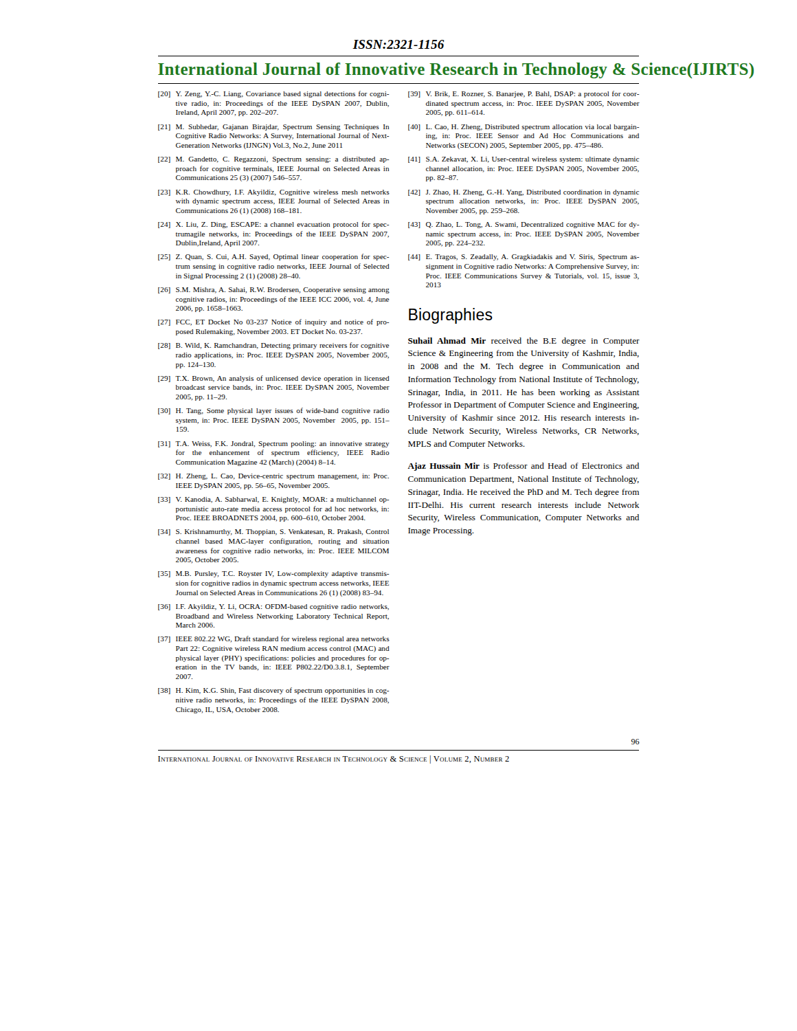ISSN:2321-1156
International Journal of Innovative Research in Technology & Science(IJIRTS)
[20] Y. Zeng, Y.-C. Liang, Covariance based signal detections for cognitive radio, in: Proceedings of the IEEE DySPAN 2007, Dublin, Ireland, April 2007, pp. 202–207.
[21] M. Subhedar, Gajanan Birajdar, Spectrum Sensing Techniques In Cognitive Radio Networks: A Survey, International Journal of Next-Generation Networks (IJNGN) Vol.3, No.2, June 2011
[22] M. Gandetto, C. Regazzoni, Spectrum sensing: a distributed approach for cognitive terminals, IEEE Journal on Selected Areas in Communications 25 (3) (2007) 546–557.
[23] K.R. Chowdhury, I.F. Akyildiz, Cognitive wireless mesh networks with dynamic spectrum access, IEEE Journal of Selected Areas in Communications 26 (1) (2008) 168–181.
[24] X. Liu, Z. Ding, ESCAPE: a channel evacuation protocol for spectrumagile networks, in: Proceedings of the IEEE DySPAN 2007, Dublin,Ireland, April 2007.
[25] Z. Quan, S. Cui, A.H. Sayed, Optimal linear cooperation for spectrum sensing in cognitive radio networks, IEEE Journal of Selected in Signal Processing 2 (1) (2008) 28–40.
[26] S.M. Mishra, A. Sahai, R.W. Brodersen, Cooperative sensing among cognitive radios, in: Proceedings of the IEEE ICC 2006, vol. 4, June 2006, pp. 1658–1663.
[27] FCC, ET Docket No 03-237 Notice of inquiry and notice of proposed Rulemaking, November 2003. ET Docket No. 03-237.
[28] B. Wild, K. Ramchandran, Detecting primary receivers for cognitive radio applications, in: Proc. IEEE DySPAN 2005, November 2005, pp. 124–130.
[29] T.X. Brown, An analysis of unlicensed device operation in licensed broadcast service bands, in: Proc. IEEE DySPAN 2005, November 2005, pp. 11–29.
[30] H. Tang, Some physical layer issues of wide-band cognitive radio system, in: Proc. IEEE DySPAN 2005, November 2005, pp. 151–159.
[31] T.A. Weiss, F.K. Jondral, Spectrum pooling: an innovative strategy for the enhancement of spectrum efficiency, IEEE Radio Communication Magazine 42 (March) (2004) 8–14.
[32] H. Zheng, L. Cao, Device-centric spectrum management, in: Proc. IEEE DySPAN 2005, pp. 56–65, November 2005.
[33] V. Kanodia, A. Sabharwal, E. Knightly, MOAR: a multichannel opportunistic auto-rate media access protocol for ad hoc networks, in: Proc. IEEE BROADNETS 2004, pp. 600–610, October 2004.
[34] S. Krishnamurthy, M. Thoppian, S. Venkatesan, R. Prakash, Control channel based MAC-layer configuration, routing and situation awareness for cognitive radio networks, in: Proc. IEEE MILCOM 2005, October 2005.
[35] M.B. Pursley, T.C. Royster IV, Low-complexity adaptive transmission for cognitive radios in dynamic spectrum access networks, IEEE Journal on Selected Areas in Communications 26 (1) (2008) 83–94.
[36] I.F. Akyildiz, Y. Li, OCRA: OFDM-based cognitive radio networks, Broadband and Wireless Networking Laboratory Technical Report, March 2006.
[37] IEEE 802.22 WG, Draft standard for wireless regional area networks Part 22: Cognitive wireless RAN medium access control (MAC) and physical layer (PHY) specifications: policies and procedures for operation in the TV bands, in: IEEE P802.22/D0.3.8.1, September 2007.
[38] H. Kim, K.G. Shin, Fast discovery of spectrum opportunities in cognitive radio networks, in: Proceedings of the IEEE DySPAN 2008, Chicago, IL, USA, October 2008.
[39] V. Brik, E. Rozner, S. Banarjee, P. Bahl, DSAP: a protocol for coordinated spectrum access, in: Proc. IEEE DySPAN 2005, November 2005, pp. 611–614.
[40] L. Cao, H. Zheng, Distributed spectrum allocation via local bargaining, in: Proc. IEEE Sensor and Ad Hoc Communications and Networks (SECON) 2005, September 2005, pp. 475–486.
[41] S.A. Zekavat, X. Li, User-central wireless system: ultimate dynamic channel allocation, in: Proc. IEEE DySPAN 2005, November 2005, pp. 82–87.
[42] J. Zhao, H. Zheng, G.-H. Yang, Distributed coordination in dynamic spectrum allocation networks, in: Proc. IEEE DySPAN 2005, November 2005, pp. 259–268.
[43] Q. Zhao, L. Tong, A. Swami, Decentralized cognitive MAC for dynamic spectrum access, in: Proc. IEEE DySPAN 2005, November 2005, pp. 224–232.
[44] E. Tragos, S. Zeadally, A. Gragkiadakis and V. Siris, Spectrum assignment in Cognitive radio Networks: A Comprehensive Survey, in: Proc. IEEE Communications Survey & Tutorials, vol. 15, issue 3, 2013
Biographies
Suhail Ahmad Mir received the B.E degree in Computer Science & Engineering from the University of Kashmir, India, in 2008 and the M. Tech degree in Communication and Information Technology from National Institute of Technology, Srinagar, India, in 2011. He has been working as Assistant Professor in Department of Computer Science and Engineering, University of Kashmir since 2012. His research interests include Network Security, Wireless Networks, CR Networks, MPLS and Computer Networks.
Ajaz Hussain Mir is Professor and Head of Electronics and Communication Department, National Institute of Technology, Srinagar, India. He received the PhD and M. Tech degree from IIT-Delhi. His current research interests include Network Security, Wireless Communication, Computer Networks and Image Processing.
96
International Journal of Innovative Research in Technology & Science | Volume 2, Number 2